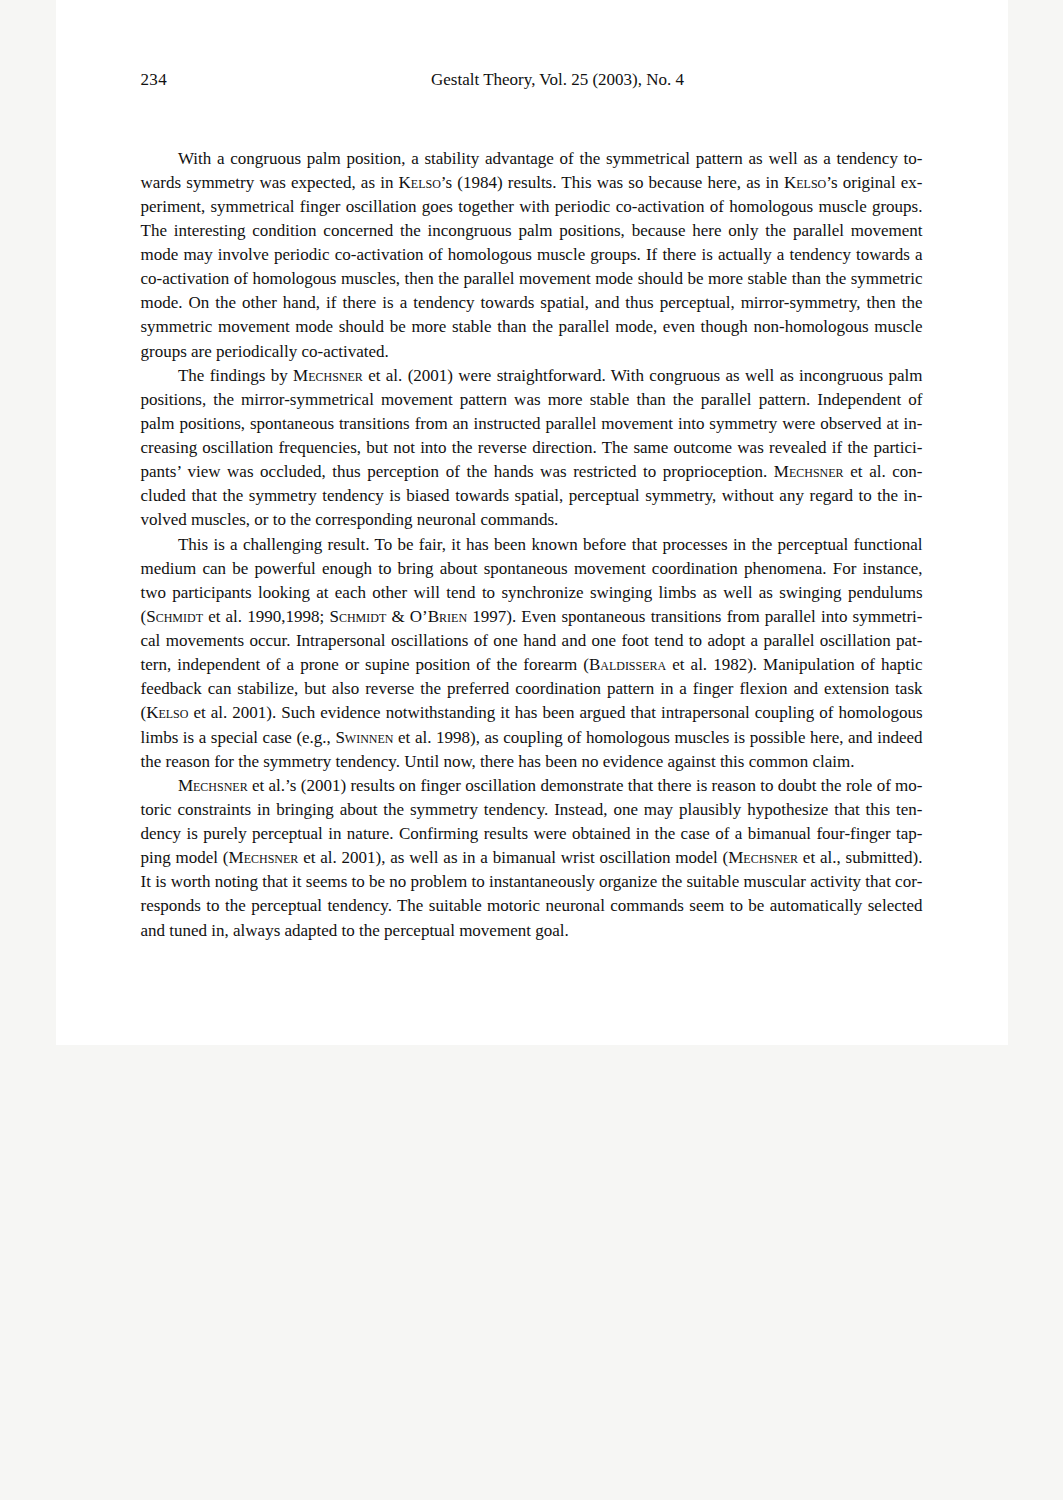234 Gestalt Theory, Vol. 25 (2003), No. 4
With a congruous palm position, a stability advantage of the symmetrical pattern as well as a tendency towards symmetry was expected, as in Kelso’s (1984) results. This was so because here, as in Kelso’s original experiment, symmetrical finger oscillation goes together with periodic co-activation of homologous muscle groups. The interesting condition concerned the incongruous palm positions, because here only the parallel movement mode may involve periodic co-activation of homologous muscle groups. If there is actually a tendency towards a co-activation of homologous muscles, then the parallel movement mode should be more stable than the symmetric mode. On the other hand, if there is a tendency towards spatial, and thus perceptual, mirror-symmetry, then the symmetric movement mode should be more stable than the parallel mode, even though non-homologous muscle groups are periodically co-activated.
The findings by Mechsner et al. (2001) were straightforward. With congruous as well as incongruous palm positions, the mirror-symmetrical movement pattern was more stable than the parallel pattern. Independent of palm positions, spontaneous transitions from an instructed parallel movement into symmetry were observed at increasing oscillation frequencies, but not into the reverse direction. The same outcome was revealed if the participants’ view was occluded, thus perception of the hands was restricted to proprioception. Mechsner et al. concluded that the symmetry tendency is biased towards spatial, perceptual symmetry, without any regard to the involved muscles, or to the corresponding neuronal commands.
This is a challenging result. To be fair, it has been known before that processes in the perceptual functional medium can be powerful enough to bring about spontaneous movement coordination phenomena. For instance, two participants looking at each other will tend to synchronize swinging limbs as well as swinging pendulums (Schmidt et al. 1990,1998; Schmidt & O’Brien 1997). Even spontaneous transitions from parallel into symmetrical movements occur. Intrapersonal oscillations of one hand and one foot tend to adopt a parallel oscillation pattern, independent of a prone or supine position of the forearm (Baldissera et al. 1982). Manipulation of haptic feedback can stabilize, but also reverse the preferred coordination pattern in a finger flexion and extension task (Kelso et al. 2001). Such evidence notwithstanding it has been argued that intrapersonal coupling of homologous limbs is a special case (e.g., Swinnen et al. 1998), as coupling of homologous muscles is possible here, and indeed the reason for the symmetry tendency. Until now, there has been no evidence against this common claim.
Mechsner et al.’s (2001) results on finger oscillation demonstrate that there is reason to doubt the role of motoric constraints in bringing about the symmetry tendency. Instead, one may plausibly hypothesize that this tendency is purely perceptual in nature. Confirming results were obtained in the case of a bimanual four-finger tapping model (Mechsner et al. 2001), as well as in a bimanual wrist oscillation model (Mechsner et al., submitted). It is worth noting that it seems to be no problem to instantaneously organize the suitable muscular activity that corresponds to the perceptual tendency. The suitable motoric neuronal commands seem to be automatically selected and tuned in, always adapted to the perceptual movement goal.